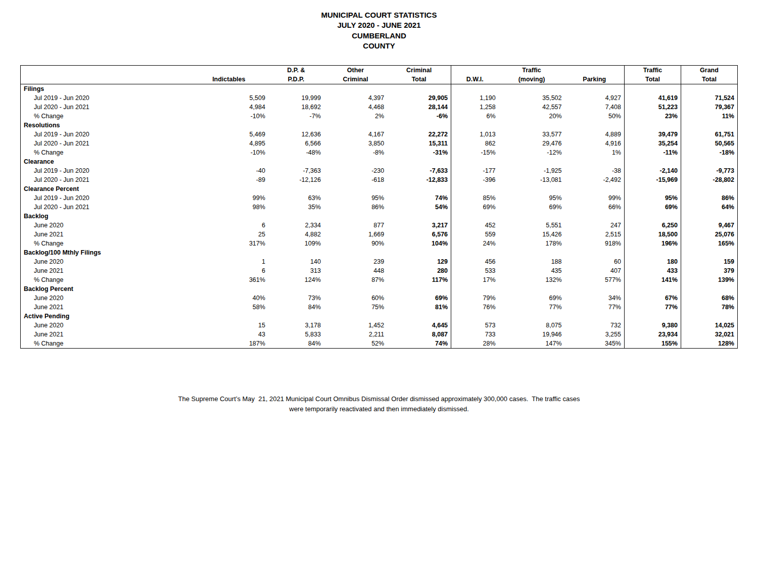MUNICIPAL COURT STATISTICS
JULY 2020 - JUNE 2021
CUMBERLAND
COUNTY
| | | D.P. & | Other | Criminal | | Traffic | | Traffic | Grand |
| --- | --- | --- | --- | --- | --- | --- | --- | --- | --- |
| | Indictables | P.D.P. | Criminal | Total | D.W.I. | (moving) | Parking | Total | Total |
| Filings | | | | | | | | | |
| Jul 2019 - Jun 2020 | 5,509 | 19,999 | 4,397 | 29,905 | 1,190 | 35,502 | 4,927 | 41,619 | 71,524 |
| Jul 2020 - Jun 2021 | 4,984 | 18,692 | 4,468 | 28,144 | 1,258 | 42,557 | 7,408 | 51,223 | 79,367 |
| % Change | -10% | -7% | 2% | -6% | 6% | 20% | 50% | 23% | 11% |
| Resolutions | | | | | | | | | |
| Jul 2019 - Jun 2020 | 5,469 | 12,636 | 4,167 | 22,272 | 1,013 | 33,577 | 4,889 | 39,479 | 61,751 |
| Jul 2020 - Jun 2021 | 4,895 | 6,566 | 3,850 | 15,311 | 862 | 29,476 | 4,916 | 35,254 | 50,565 |
| % Change | -10% | -48% | -8% | -31% | -15% | -12% | 1% | -11% | -18% |
| Clearance | | | | | | | | | |
| Jul 2019 - Jun 2020 | -40 | -7,363 | -230 | -7,633 | -177 | -1,925 | -38 | -2,140 | -9,773 |
| Jul 2020 - Jun 2021 | -89 | -12,126 | -618 | -12,833 | -396 | -13,081 | -2,492 | -15,969 | -28,802 |
| Clearance Percent | | | | | | | | | |
| Jul 2019 - Jun 2020 | 99% | 63% | 95% | 74% | 85% | 95% | 99% | 95% | 86% |
| Jul 2020 - Jun 2021 | 98% | 35% | 86% | 54% | 69% | 69% | 66% | 69% | 64% |
| Backlog | | | | | | | | | |
| June 2020 | 6 | 2,334 | 877 | 3,217 | 452 | 5,551 | 247 | 6,250 | 9,467 |
| June 2021 | 25 | 4,882 | 1,669 | 6,576 | 559 | 15,426 | 2,515 | 18,500 | 25,076 |
| % Change | 317% | 109% | 90% | 104% | 24% | 178% | 918% | 196% | 165% |
| Backlog/100 Mthly Filings | | | | | | | | | |
| June 2020 | 1 | 140 | 239 | 129 | 456 | 188 | 60 | 180 | 159 |
| June 2021 | 6 | 313 | 448 | 280 | 533 | 435 | 407 | 433 | 379 |
| % Change | 361% | 124% | 87% | 117% | 17% | 132% | 577% | 141% | 139% |
| Backlog Percent | | | | | | | | | |
| June 2020 | 40% | 73% | 60% | 69% | 79% | 69% | 34% | 67% | 68% |
| June 2021 | 58% | 84% | 75% | 81% | 76% | 77% | 77% | 77% | 78% |
| Active Pending | | | | | | | | | |
| June 2020 | 15 | 3,178 | 1,452 | 4,645 | 573 | 8,075 | 732 | 9,380 | 14,025 |
| June 2021 | 43 | 5,833 | 2,211 | 8,087 | 733 | 19,946 | 3,255 | 23,934 | 32,021 |
| % Change | 187% | 84% | 52% | 74% | 28% | 147% | 345% | 155% | 128% |
The Supreme Court’s May 21, 2021 Municipal Court Omnibus Dismissal Order dismissed approximately 300,000 cases. The traffic cases
were temporarily reactivated and then immediately dismissed.